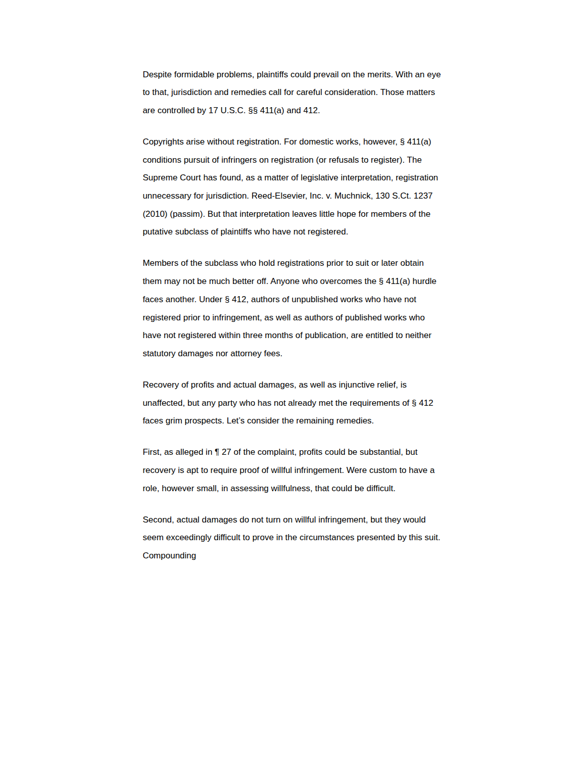Despite formidable problems, plaintiffs could prevail on the merits. With an eye to that, jurisdiction and remedies call for careful consideration. Those matters are controlled by 17 U.S.C. §§ 411(a) and 412.
Copyrights arise without registration. For domestic works, however, § 411(a) conditions pursuit of infringers on registration (or refusals to register). The Supreme Court has found, as a matter of legislative interpretation, registration unnecessary for jurisdiction. Reed-Elsevier, Inc. v. Muchnick, 130 S.Ct. 1237 (2010) (passim). But that interpretation leaves little hope for members of the putative subclass of plaintiffs who have not registered.
Members of the subclass who hold registrations prior to suit or later obtain them may not be much better off. Anyone who overcomes the § 411(a) hurdle faces another. Under § 412, authors of unpublished works who have not registered prior to infringement, as well as authors of published works who have not registered within three months of publication, are entitled to neither statutory damages nor attorney fees.
Recovery of profits and actual damages, as well as injunctive relief, is unaffected, but any party who has not already met the requirements of § 412 faces grim prospects. Let’s consider the remaining remedies.
First, as alleged in ¶ 27 of the complaint, profits could be substantial, but recovery is apt to require proof of willful infringement. Were custom to have a role, however small, in assessing willfulness, that could be difficult.
Second, actual damages do not turn on willful infringement, but they would seem exceedingly difficult to prove in the circumstances presented by this suit. Compounding